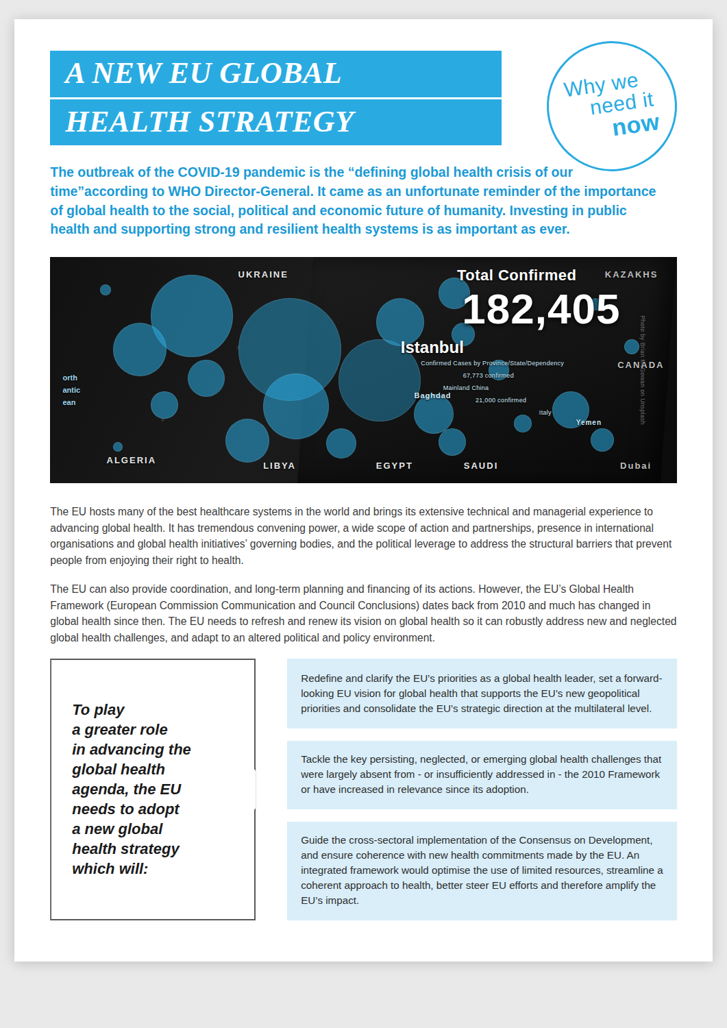A New EU Global Health Strategy
Why we need it now
The outbreak of the COVID-19 pandemic is the “defining global health crisis of our time”according to WHO Director-General. It came as an unfortunate reminder of the importance of global health to the social, political and economic future of humanity. Investing in public health and supporting strong and resilient health systems is as important as ever.
Total Confirmed 182,405 Istanbul Confirmed Cases by Province/State/Dependency 67,773 confirmed Mainland China 21,000 confirmed Italy UKRAINE KAZAKHS ALGERIA LIBYA EGYPT SAUDI CANADA Dubai Baghdad Yemen orth antic ean
Photo by Brian McGowan on Unsplash
The EU hosts many of the best healthcare systems in the world and brings its extensive technical and managerial experience to advancing global health. It has tremendous convening power, a wide scope of action and partnerships, presence in international organisations and global health initiatives’ governing bodies, and the political leverage to address the structural barriers that prevent people from enjoying their right to health.
The EU can also provide coordination, and long-term planning and financing of its actions. However, the EU’s Global Health Framework (European Commission Communication and Council Conclusions) dates back from 2010 and much has changed in global health since then. The EU needs to refresh and renew its vision on global health so it can robustly address new and neglected global health challenges, and adapt to an altered political and policy environment.
To play
a greater role
in advancing the
global health
agenda, the EU
needs to adopt
a new global
health strategy
which will:
Redefine and clarify the EU’s priorities as a global health leader, set a forward-looking EU vision for global health that supports the EU’s new geopolitical priorities and consolidate the EU’s strategic direction at the multilateral level.
Tackle the key persisting, neglected, or emerging global health challenges that were largely absent from - or insufficiently addressed in - the 2010 Framework or have increased in relevance since its adoption.
Guide the cross-sectoral implementation of the Consensus on Development, and ensure coherence with new health commitments made by the EU. An integrated framework would optimise the use of limited resources, streamline a coherent approach to health, better steer EU efforts and therefore amplify the EU’s impact.